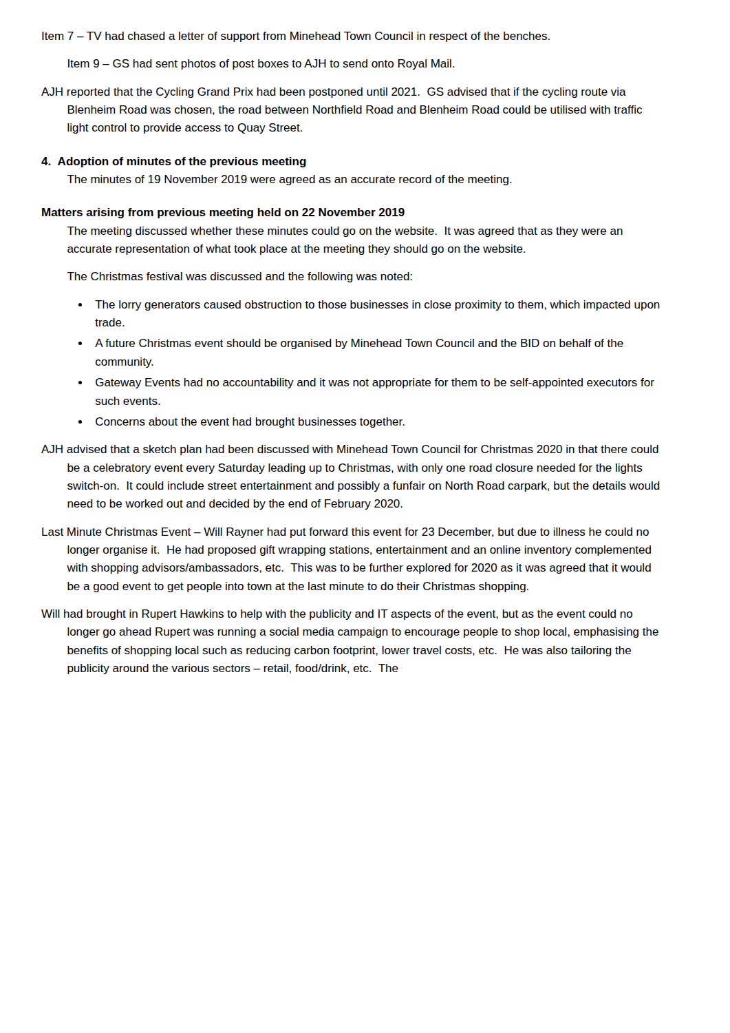Item 7 – TV had chased a letter of support from Minehead Town Council in respect of the benches.
Item 9 – GS had sent photos of post boxes to AJH to send onto Royal Mail.
AJH reported that the Cycling Grand Prix had been postponed until 2021. GS advised that if the cycling route via Blenheim Road was chosen, the road between Northfield Road and Blenheim Road could be utilised with traffic light control to provide access to Quay Street.
4. Adoption of minutes of the previous meeting
The minutes of 19 November 2019 were agreed as an accurate record of the meeting.
Matters arising from previous meeting held on 22 November 2019
The meeting discussed whether these minutes could go on the website. It was agreed that as they were an accurate representation of what took place at the meeting they should go on the website.
The Christmas festival was discussed and the following was noted:
The lorry generators caused obstruction to those businesses in close proximity to them, which impacted upon trade.
A future Christmas event should be organised by Minehead Town Council and the BID on behalf of the community.
Gateway Events had no accountability and it was not appropriate for them to be self-appointed executors for such events.
Concerns about the event had brought businesses together.
AJH advised that a sketch plan had been discussed with Minehead Town Council for Christmas 2020 in that there could be a celebratory event every Saturday leading up to Christmas, with only one road closure needed for the lights switch-on. It could include street entertainment and possibly a funfair on North Road carpark, but the details would need to be worked out and decided by the end of February 2020.
Last Minute Christmas Event – Will Rayner had put forward this event for 23 December, but due to illness he could no longer organise it. He had proposed gift wrapping stations, entertainment and an online inventory complemented with shopping advisors/ambassadors, etc. This was to be further explored for 2020 as it was agreed that it would be a good event to get people into town at the last minute to do their Christmas shopping.
Will had brought in Rupert Hawkins to help with the publicity and IT aspects of the event, but as the event could no longer go ahead Rupert was running a social media campaign to encourage people to shop local, emphasising the benefits of shopping local such as reducing carbon footprint, lower travel costs, etc. He was also tailoring the publicity around the various sectors – retail, food/drink, etc. The